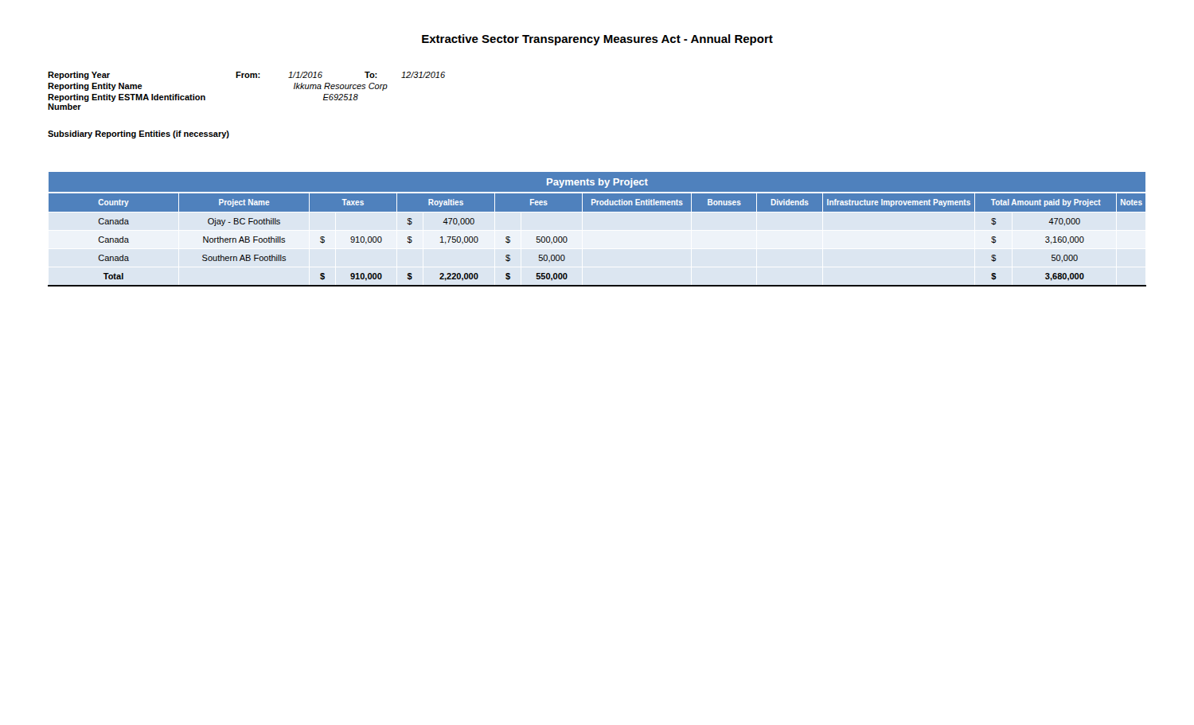Extractive Sector Transparency Measures Act - Annual Report
| Reporting Year | From: | 1/1/2016 | To: | 12/31/2016 |
| Reporting Entity Name | Ikkuma Resources Corp |
| Reporting Entity ESTMA Identification Number | E692518 |
| Subsidiary Reporting Entities (if necessary) | |
Payments by Project
| Country | Project Name | Taxes | Royalties | Fees | Production Entitlements | Bonuses | Dividends | Infrastructure Improvement Payments | Total Amount paid by Project | Notes |
| --- | --- | --- | --- | --- | --- | --- | --- | --- | --- | --- |
| Canada | Ojay - BC Foothills | | | $ | 470,000 | | | | | | | $ | 470,000 | |
| Canada | Northern AB Foothills | $ | 910,000 | $ | 1,750,000 | $ | 500,000 | | | | | $ | 3,160,000 | |
| Canada | Southern AB Foothills | | | | | $ | 50,000 | | | | | $ | 50,000 | |
| Total | | $ | 910,000 | $ | 2,220,000 | $ | 550,000 | | | | | $ | 3,680,000 | |